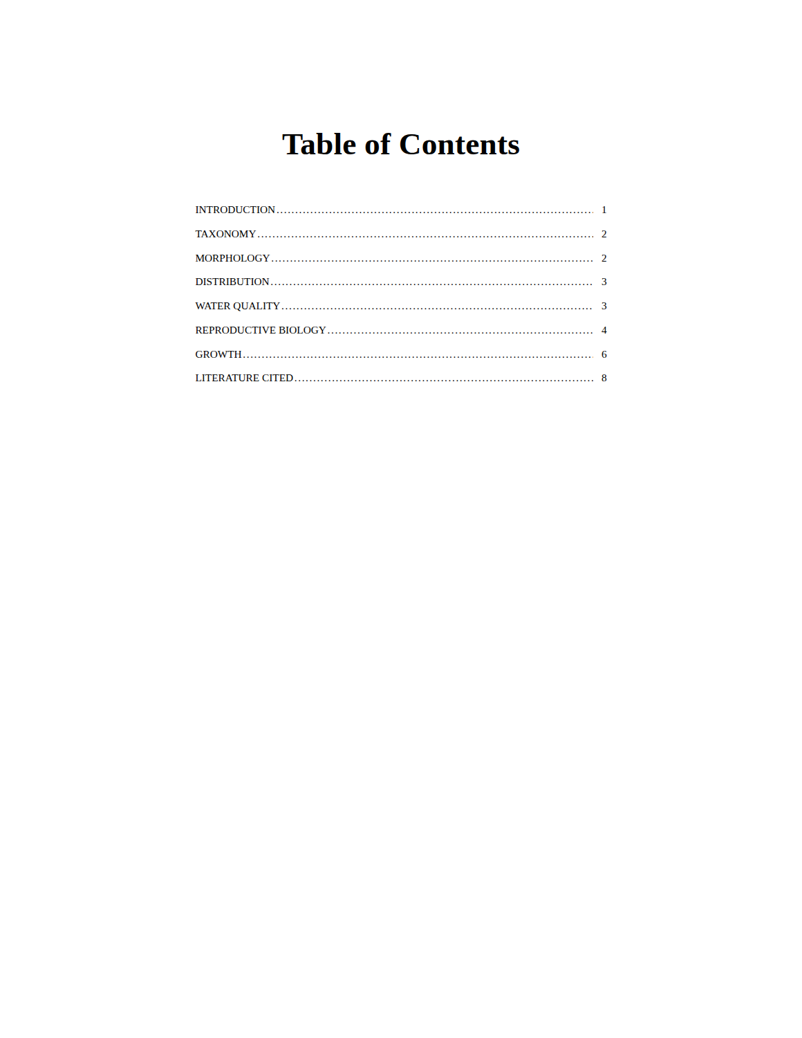Table of Contents
INTRODUCTION ................................................................................................................................. 1
TAXONOMY ....................................................................................................................................... 2
MORPHOLOGY ................................................................................................................................. 2
DISTRIBUTION .................................................................................................................................. 3
WATER QUALITY .............................................................................................................................. 3
REPRODUCTIVE BIOLOGY ................................................................................................................. 4
GROWTH ........................................................................................................................................... 6
LITERATURE CITED ......................................................................................................................... 8